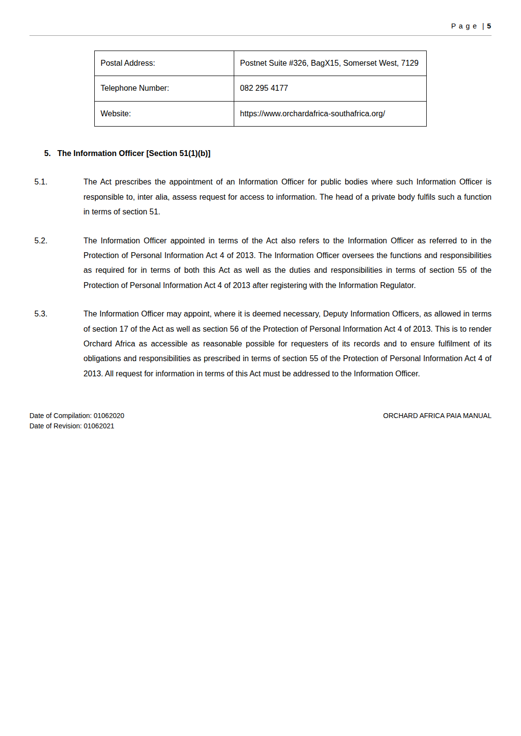P a g e | 5
| Postal Address: | Postnet Suite #326, BagX15, Somerset West, 7129 |
| Telephone Number: | 082 295 4177 |
| Website: | https://www.orchardafrica-southafrica.org/ |
5. The Information Officer [Section 51(1)(b)]
5.1. The Act prescribes the appointment of an Information Officer for public bodies where such Information Officer is responsible to, inter alia, assess request for access to information. The head of a private body fulfils such a function in terms of section 51.
5.2. The Information Officer appointed in terms of the Act also refers to the Information Officer as referred to in the Protection of Personal Information Act 4 of 2013. The Information Officer oversees the functions and responsibilities as required for in terms of both this Act as well as the duties and responsibilities in terms of section 55 of the Protection of Personal Information Act 4 of 2013 after registering with the Information Regulator.
5.3. The Information Officer may appoint, where it is deemed necessary, Deputy Information Officers, as allowed in terms of section 17 of the Act as well as section 56 of the Protection of Personal Information Act 4 of 2013. This is to render Orchard Africa as accessible as reasonable possible for requesters of its records and to ensure fulfilment of its obligations and responsibilities as prescribed in terms of section 55 of the Protection of Personal Information Act 4 of 2013. All request for information in terms of this Act must be addressed to the Information Officer.
Date of Compilation: 01062020
Date of Revision: 01062021
ORCHARD AFRICA PAIA MANUAL